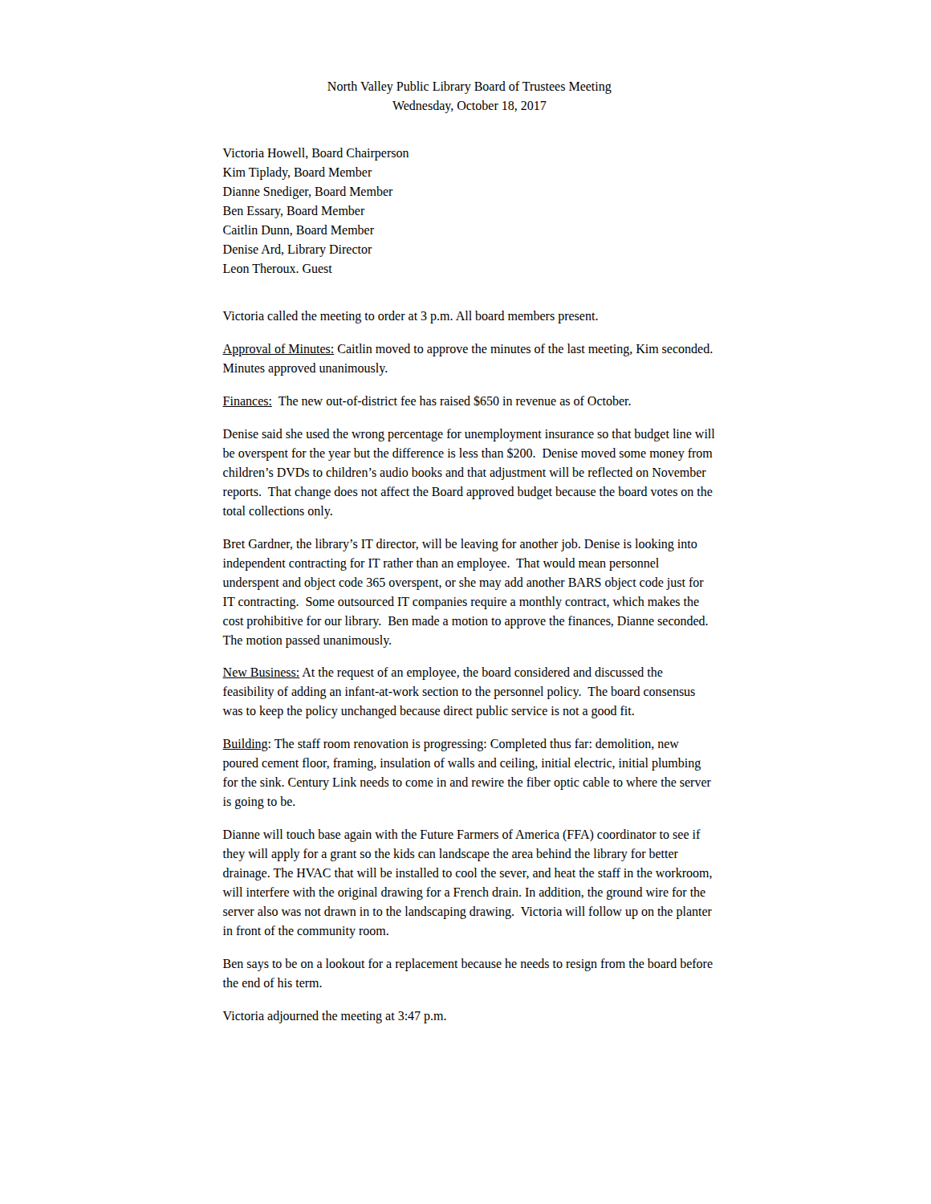North Valley Public Library Board of Trustees Meeting Wednesday, October 18, 2017
Victoria Howell, Board Chairperson
Kim Tiplady, Board Member
Dianne Snediger, Board Member
Ben Essary, Board Member
Caitlin Dunn, Board Member
Denise Ard, Library Director
Leon Theroux. Guest
Victoria called the meeting to order at 3 p.m. All board members present.
Approval of Minutes: Caitlin moved to approve the minutes of the last meeting, Kim seconded. Minutes approved unanimously.
Finances: The new out-of-district fee has raised $650 in revenue as of October.
Denise said she used the wrong percentage for unemployment insurance so that budget line will be overspent for the year but the difference is less than $200. Denise moved some money from children’s DVDs to children’s audio books and that adjustment will be reflected on November reports. That change does not affect the Board approved budget because the board votes on the total collections only.
Bret Gardner, the library’s IT director, will be leaving for another job. Denise is looking into independent contracting for IT rather than an employee. That would mean personnel underspent and object code 365 overspent, or she may add another BARS object code just for IT contracting. Some outsourced IT companies require a monthly contract, which makes the cost prohibitive for our library. Ben made a motion to approve the finances, Dianne seconded. The motion passed unanimously.
New Business: At the request of an employee, the board considered and discussed the feasibility of adding an infant-at-work section to the personnel policy. The board consensus was to keep the policy unchanged because direct public service is not a good fit.
Building: The staff room renovation is progressing: Completed thus far: demolition, new poured cement floor, framing, insulation of walls and ceiling, initial electric, initial plumbing for the sink. Century Link needs to come in and rewire the fiber optic cable to where the server is going to be.
Dianne will touch base again with the Future Farmers of America (FFA) coordinator to see if they will apply for a grant so the kids can landscape the area behind the library for better drainage. The HVAC that will be installed to cool the sever, and heat the staff in the workroom, will interfere with the original drawing for a French drain. In addition, the ground wire for the server also was not drawn in to the landscaping drawing. Victoria will follow up on the planter in front of the community room.
Ben says to be on a lookout for a replacement because he needs to resign from the board before the end of his term.
Victoria adjourned the meeting at 3:47 p.m.